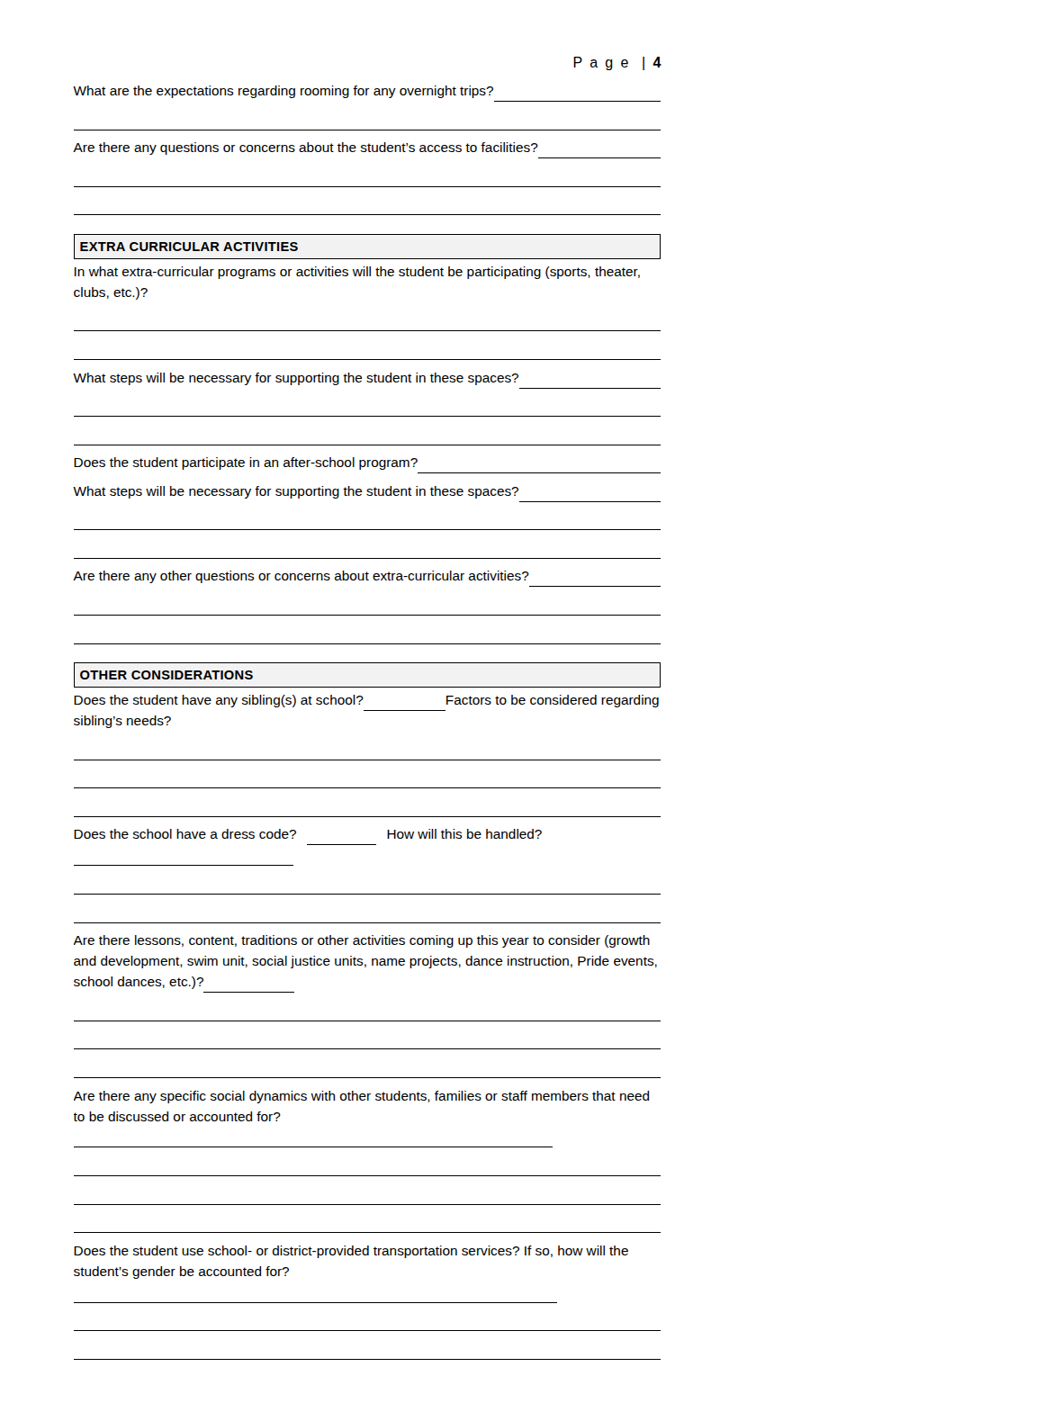P a g e | 4
What are the expectations regarding rooming for any overnight trips?
Are there any questions or concerns about the student’s access to facilities?
EXTRA CURRICULAR ACTIVITIES
In what extra-curricular programs or activities will the student be participating (sports, theater, clubs, etc.)?
What steps will be necessary for supporting the student in these spaces?
Does the student participate in an after-school program?
What steps will be necessary for supporting the student in these spaces?
Are there any other questions or concerns about extra-curricular activities?
OTHER CONSIDERATIONS
Does the student have any sibling(s) at school? Factors to be considered regarding sibling’s needs?
Does the school have a dress code? How will this be handled?
Are there lessons, content, traditions or other activities coming up this year to consider (growth and development, swim unit, social justice units, name projects, dance instruction, Pride events, school dances, etc.)?
Are there any specific social dynamics with other students, families or staff members that need to be discussed or accounted for?
Does the student use school- or district-provided transportation services? If so, how will the student’s gender be accounted for?